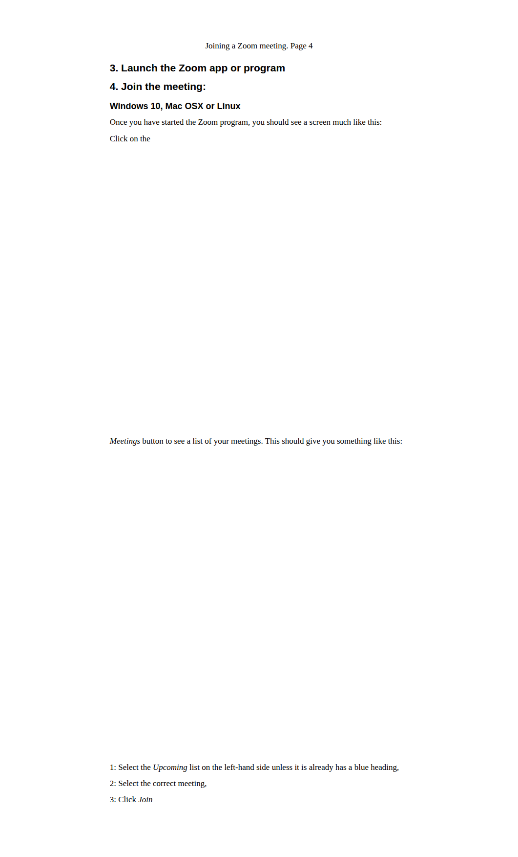Joining a Zoom meeting. Page 4
3. Launch the Zoom app or program
4. Join the meeting:
Windows 10, Mac OSX or Linux
Once you have started the Zoom program, you should see a screen much like this:
Click on the
Meetings button to see a list of your meetings. This should give you something like this:
1: Select the Upcoming list on the left-hand side unless it is already has a blue heading,
2: Select the correct meeting,
3: Click Join